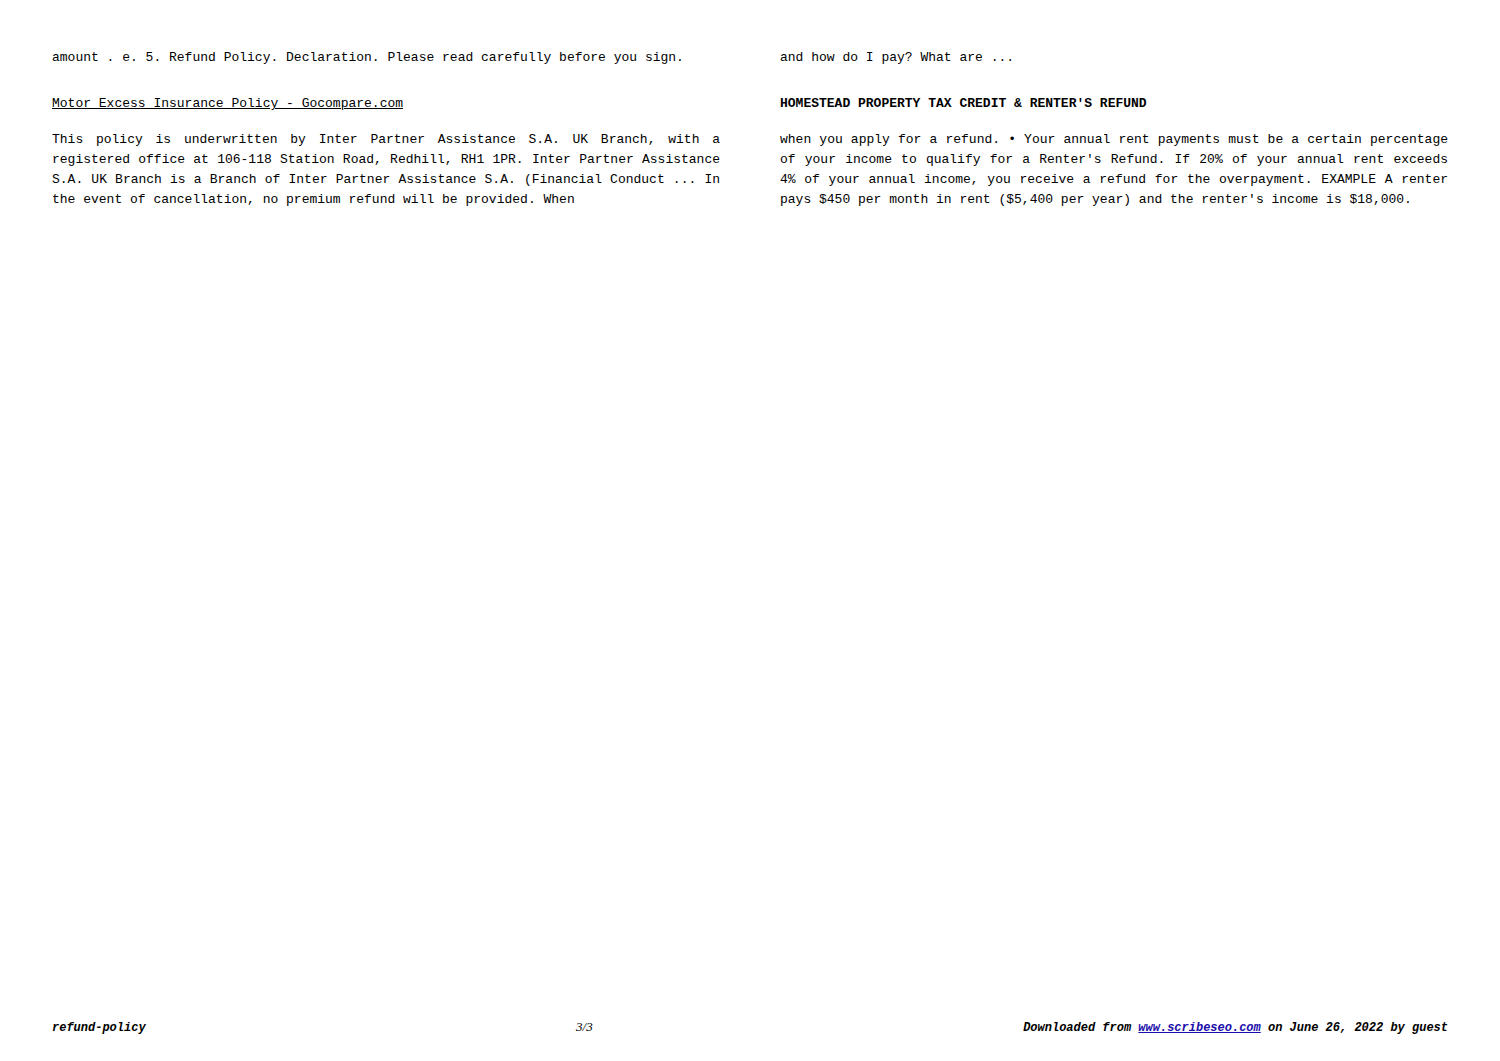amount . e. 5. Refund Policy. Declaration. Please read carefully before you sign.
Motor Excess Insurance Policy - Gocompare.com
This policy is underwritten by Inter Partner Assistance S.A. UK Branch, with a registered office at 106-118 Station Road, Redhill, RH1 1PR. Inter Partner Assistance S.A. UK Branch is a Branch of Inter Partner Assistance S.A. (Financial Conduct ... In the event of cancellation, no premium refund will be provided. When
and how do I pay? What are ...
HOMESTEAD PROPERTY TAX CREDIT & RENTER'S REFUND
when you apply for a refund. • Your annual rent payments must be a certain percentage of your income to qualify for a Renter's Refund. If 20% of your annual rent exceeds 4% of your annual income, you receive a refund for the overpayment. EXAMPLE A renter pays $450 per month in rent ($5,400 per year) and the renter's income is $18,000.
refund-policy
3/3
Downloaded from www.scribeseo.com on June 26, 2022 by guest